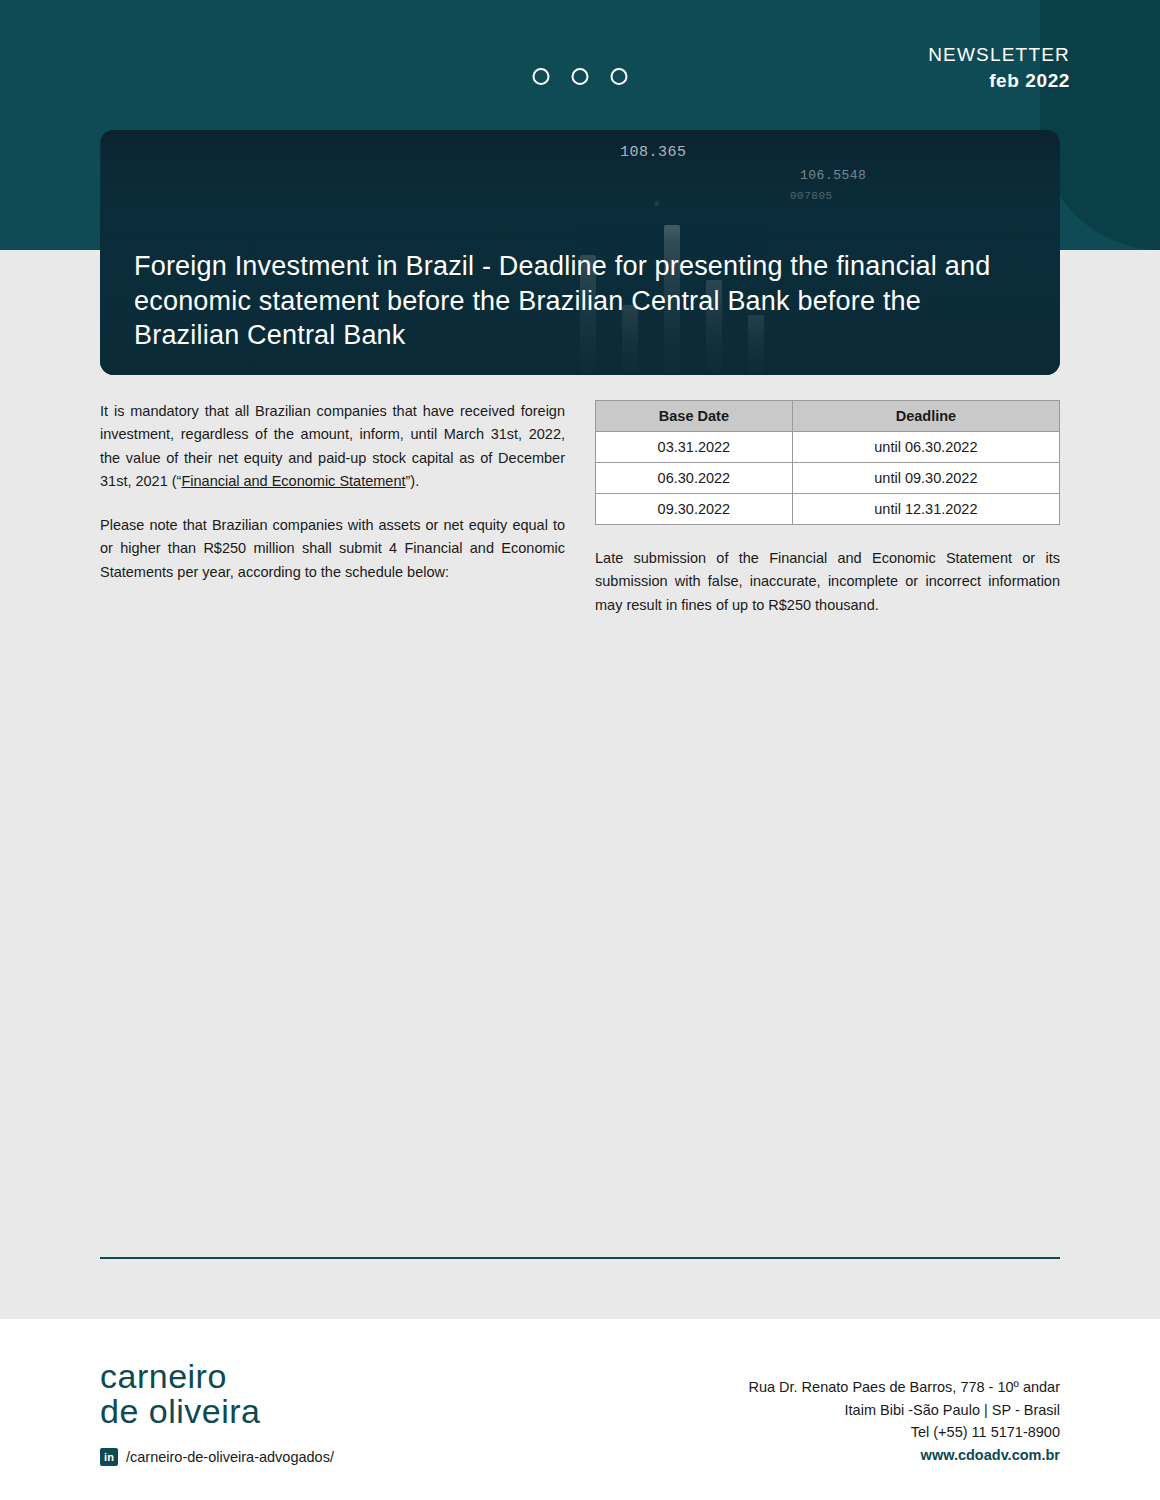NEWSLETTER
feb 2022
108.365
106.5548
007805
Foreign Investment in Brazil - Deadline for presenting the financial and economic statement before the Brazilian Central Bank before the Brazilian Central Bank
It is mandatory that all Brazilian companies that have received foreign investment, regardless of the amount, inform, until March 31st, 2022, the value of their net equity and paid-up stock capital as of December 31st, 2021 (“Financial and Economic Statement”).
Please note that Brazilian companies with assets or net equity equal to or higher than R$250 million shall submit 4 Financial and Economic Statements per year, according to the schedule below:
| Base Date | Deadline |
| --- | --- |
| 03.31.2022 | until 06.30.2022 |
| 06.30.2022 | until 09.30.2022 |
| 09.30.2022 | until 12.31.2022 |
Late submission of the Financial and Economic Statement or its submission with false, inaccurate, incomplete or incorrect information may result in fines of up to R$250 thousand.
carneiro de oliveira
in /carneiro-de-oliveira-advogados/
Rua Dr. Renato Paes de Barros, 778 - 10º andar
Itaim Bibi -São Paulo | SP - Brasil
Tel (+55) 11 5171-8900
www.cdoadv.com.br